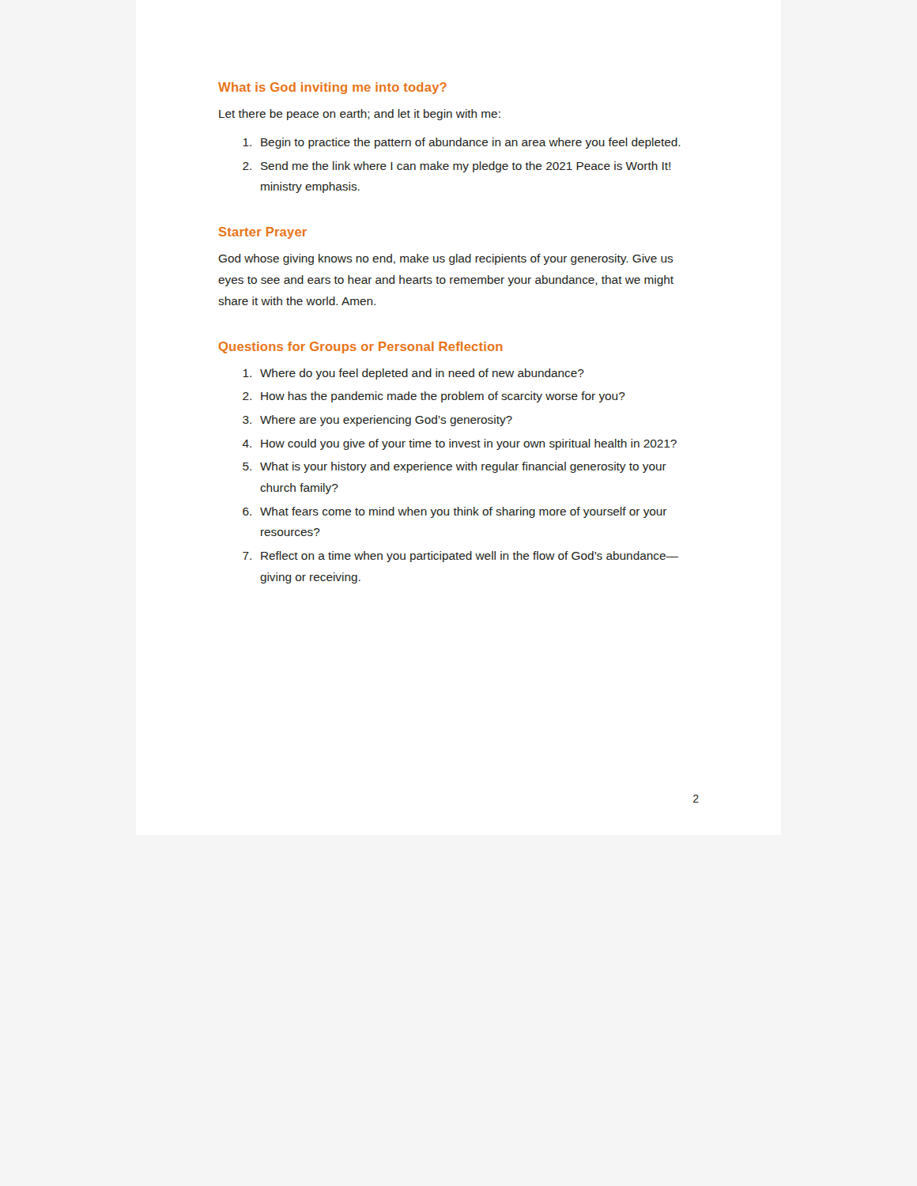What is God inviting me into today?
Let there be peace on earth; and let it begin with me:
Begin to practice the pattern of abundance in an area where you feel depleted.
Send me the link where I can make my pledge to the 2021 Peace is Worth It! ministry emphasis.
Starter Prayer
God whose giving knows no end, make us glad recipients of your generosity. Give us eyes to see and ears to hear and hearts to remember your abundance, that we might share it with the world. Amen.
Questions for Groups or Personal Reflection
Where do you feel depleted and in need of new abundance?
How has the pandemic made the problem of scarcity worse for you?
Where are you experiencing God’s generosity?
How could you give of your time to invest in your own spiritual health in 2021?
What is your history and experience with regular financial generosity to your church family?
What fears come to mind when you think of sharing more of yourself or your resources?
Reflect on a time when you participated well in the flow of God’s abundance—giving or receiving.
2